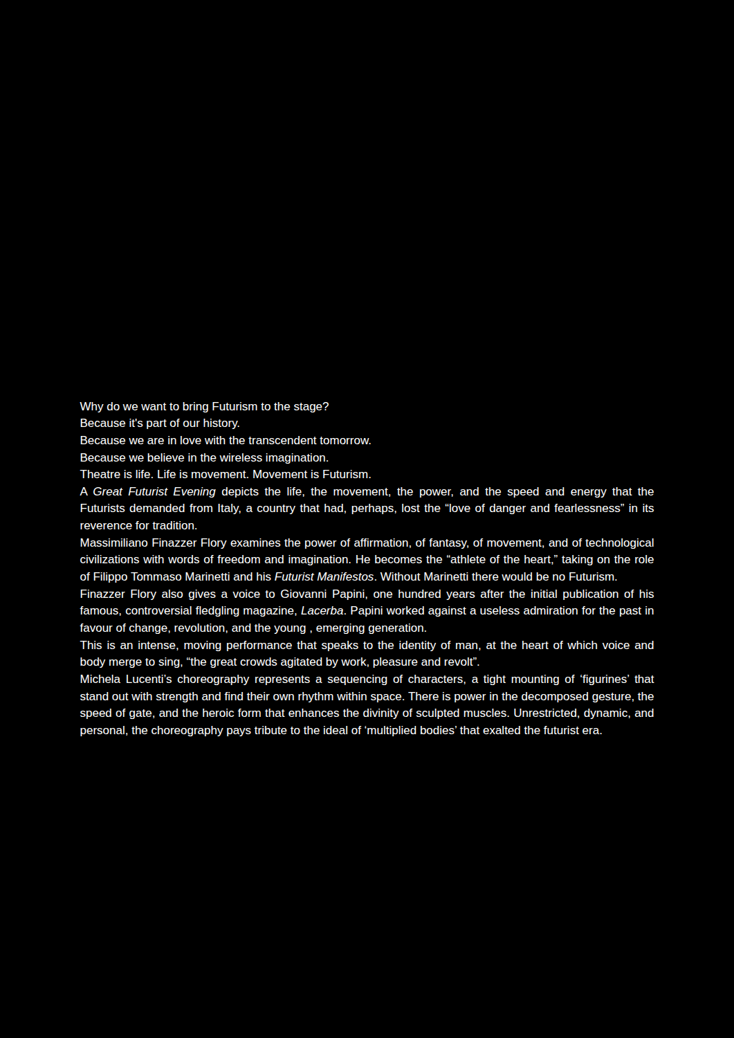Why do we want to bring Futurism to the stage?
Because it's part of our history.
Because we are in love with the transcendent tomorrow.
Because we believe in the wireless imagination.
Theatre is life. Life is movement. Movement is Futurism.
A Great Futurist Evening depicts the life, the movement, the power, and the speed and energy that the Futurists demanded from Italy, a country that had, perhaps, lost the “love of danger and fearlessness” in its reverence for tradition.
Massimiliano Finazzer Flory examines the power of affirmation, of fantasy, of movement, and of technological civilizations with words of freedom and imagination. He becomes the “athlete of the heart,” taking on the role of Filippo Tommaso Marinetti and his Futurist Manifestos. Without Marinetti there would be no Futurism.
Finazzer Flory also gives a voice to Giovanni Papini, one hundred years after the initial publication of his famous, controversial fledgling magazine, Lacerba. Papini worked against a useless admiration for the past in favour of change, revolution, and the young , emerging generation.
This is an intense, moving performance that speaks to the identity of man, at the heart of which voice and body merge to sing, “the great crowds agitated by work, pleasure and revolt”.
Michela Lucenti’s choreography represents a sequencing of characters, a tight mounting of ‘figurines’ that stand out with strength and find their own rhythm within space. There is power in the decomposed gesture, the speed of gate, and the heroic form that enhances the divinity of sculpted muscles. Unrestricted, dynamic, and personal, the choreography pays tribute to the ideal of ‘multiplied bodies’ that exalted the futurist era.